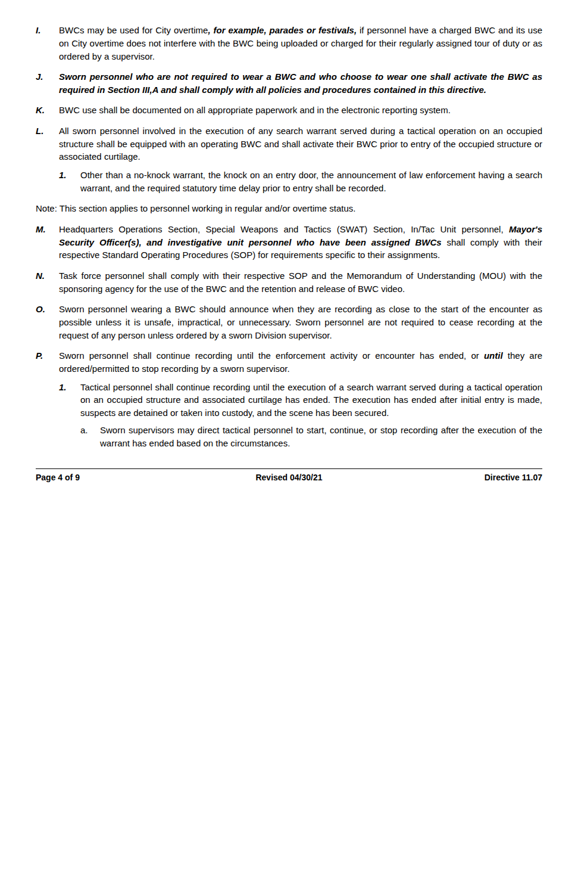I. BWCs may be used for City overtime, for example, parades or festivals, if personnel have a charged BWC and its use on City overtime does not interfere with the BWC being uploaded or charged for their regularly assigned tour of duty or as ordered by a supervisor.
J. Sworn personnel who are not required to wear a BWC and who choose to wear one shall activate the BWC as required in Section III,A and shall comply with all policies and procedures contained in this directive.
K. BWC use shall be documented on all appropriate paperwork and in the electronic reporting system.
L. All sworn personnel involved in the execution of any search warrant served during a tactical operation on an occupied structure shall be equipped with an operating BWC and shall activate their BWC prior to entry of the occupied structure or associated curtilage.
1. Other than a no-knock warrant, the knock on an entry door, the announcement of law enforcement having a search warrant, and the required statutory time delay prior to entry shall be recorded.
Note: This section applies to personnel working in regular and/or overtime status.
M. Headquarters Operations Section, Special Weapons and Tactics (SWAT) Section, In/Tac Unit personnel, Mayor's Security Officer(s), and investigative unit personnel who have been assigned BWCs shall comply with their respective Standard Operating Procedures (SOP) for requirements specific to their assignments.
N. Task force personnel shall comply with their respective SOP and the Memorandum of Understanding (MOU) with the sponsoring agency for the use of the BWC and the retention and release of BWC video.
O. Sworn personnel wearing a BWC should announce when they are recording as close to the start of the encounter as possible unless it is unsafe, impractical, or unnecessary. Sworn personnel are not required to cease recording at the request of any person unless ordered by a sworn Division supervisor.
P. Sworn personnel shall continue recording until the enforcement activity or encounter has ended, or until they are ordered/permitted to stop recording by a sworn supervisor.
1. Tactical personnel shall continue recording until the execution of a search warrant served during a tactical operation on an occupied structure and associated curtilage has ended. The execution has ended after initial entry is made, suspects are detained or taken into custody, and the scene has been secured.
a. Sworn supervisors may direct tactical personnel to start, continue, or stop recording after the execution of the warrant has ended based on the circumstances.
Page 4 of 9 Revised 04/30/21 Directive 11.07